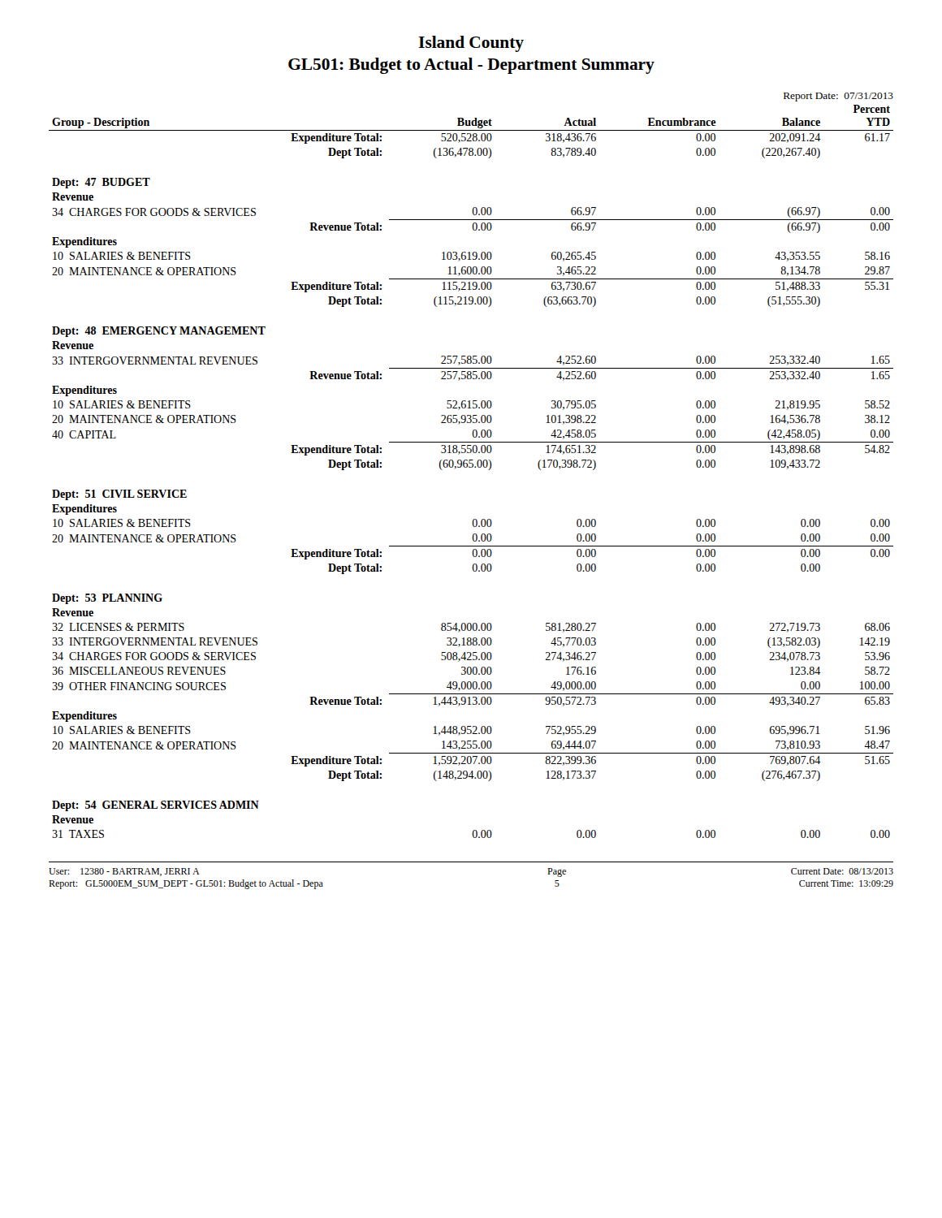Island County
GL501: Budget to Actual - Department Summary
Report Date: 07/31/2013
| Group - Description | Budget | Actual | Encumbrance | Balance | Percent YTD |
| --- | --- | --- | --- | --- | --- |
| Expenditure Total: | 520,528.00 | 318,436.76 | 0.00 | 202,091.24 | 61.17 |
| Dept Total: | (136,478.00) | 83,789.40 | 0.00 | (220,267.40) | |
| Dept: 47 BUDGET |
| Revenue |
| 34 CHARGES FOR GOODS & SERVICES | 0.00 | 66.97 | 0.00 | (66.97) | 0.00 |
| Revenue Total: | 0.00 | 66.97 | 0.00 | (66.97) | 0.00 |
| Expenditures |
| 10 SALARIES & BENEFITS | 103,619.00 | 60,265.45 | 0.00 | 43,353.55 | 58.16 |
| 20 MAINTENANCE & OPERATIONS | 11,600.00 | 3,465.22 | 0.00 | 8,134.78 | 29.87 |
| Expenditure Total: | 115,219.00 | 63,730.67 | 0.00 | 51,488.33 | 55.31 |
| Dept Total: | (115,219.00) | (63,663.70) | 0.00 | (51,555.30) | |
| Dept: 48 EMERGENCY MANAGEMENT |
| Revenue |
| 33 INTERGOVERNMENTAL REVENUES | 257,585.00 | 4,252.60 | 0.00 | 253,332.40 | 1.65 |
| Revenue Total: | 257,585.00 | 4,252.60 | 0.00 | 253,332.40 | 1.65 |
| Expenditures |
| 10 SALARIES & BENEFITS | 52,615.00 | 30,795.05 | 0.00 | 21,819.95 | 58.52 |
| 20 MAINTENANCE & OPERATIONS | 265,935.00 | 101,398.22 | 0.00 | 164,536.78 | 38.12 |
| 40 CAPITAL | 0.00 | 42,458.05 | 0.00 | (42,458.05) | 0.00 |
| Expenditure Total: | 318,550.00 | 174,651.32 | 0.00 | 143,898.68 | 54.82 |
| Dept Total: | (60,965.00) | (170,398.72) | 0.00 | 109,433.72 | |
| Dept: 51 CIVIL SERVICE |
| Expenditures |
| 10 SALARIES & BENEFITS | 0.00 | 0.00 | 0.00 | 0.00 | 0.00 |
| 20 MAINTENANCE & OPERATIONS | 0.00 | 0.00 | 0.00 | 0.00 | 0.00 |
| Expenditure Total: | 0.00 | 0.00 | 0.00 | 0.00 | 0.00 |
| Dept Total: | 0.00 | 0.00 | 0.00 | 0.00 | |
| Dept: 53 PLANNING |
| Revenue |
| 32 LICENSES & PERMITS | 854,000.00 | 581,280.27 | 0.00 | 272,719.73 | 68.06 |
| 33 INTERGOVERNMENTAL REVENUES | 32,188.00 | 45,770.03 | 0.00 | (13,582.03) | 142.19 |
| 34 CHARGES FOR GOODS & SERVICES | 508,425.00 | 274,346.27 | 0.00 | 234,078.73 | 53.96 |
| 36 MISCELLANEOUS REVENUES | 300.00 | 176.16 | 0.00 | 123.84 | 58.72 |
| 39 OTHER FINANCING SOURCES | 49,000.00 | 49,000.00 | 0.00 | 0.00 | 100.00 |
| Revenue Total: | 1,443,913.00 | 950,572.73 | 0.00 | 493,340.27 | 65.83 |
| Expenditures |
| 10 SALARIES & BENEFITS | 1,448,952.00 | 752,955.29 | 0.00 | 695,996.71 | 51.96 |
| 20 MAINTENANCE & OPERATIONS | 143,255.00 | 69,444.07 | 0.00 | 73,810.93 | 48.47 |
| Expenditure Total: | 1,592,207.00 | 822,399.36 | 0.00 | 769,807.64 | 51.65 |
| Dept Total: | (148,294.00) | 128,173.37 | 0.00 | (276,467.37) | |
| Dept: 54 GENERAL SERVICES ADMIN |
| Revenue |
| 31 TAXES | 0.00 | 0.00 | 0.00 | 0.00 | 0.00 |
User: 12380 - BARTRAM, JERRI A Report: GL5000EM_SUM_DEPT - GL501: Budget to Actual - Depa
Page 5
Current Date: 08/13/2013 Current Time: 13:09:29